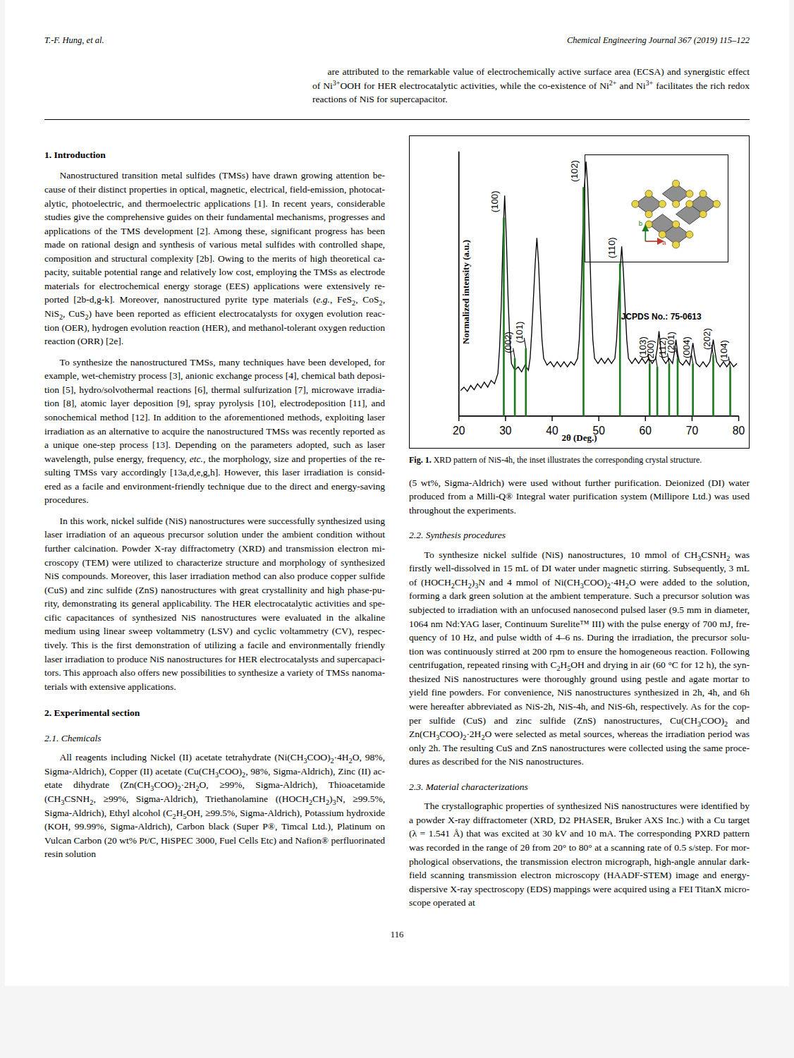T.-F. Hung, et al.
Chemical Engineering Journal 367 (2019) 115–122
are attributed to the remarkable value of electrochemically active surface area (ECSA) and synergistic effect of Ni3+OOH for HER electrocatalytic activities, while the co-existence of Ni2+ and Ni3+ facilitates the rich redox reactions of NiS for supercapacitor.
1. Introduction
Nanostructured transition metal sulfides (TMSs) have drawn growing attention because of their distinct properties in optical, magnetic, electrical, field-emission, photocatalytic, photoelectric, and thermoelectric applications [1]. In recent years, considerable studies give the comprehensive guides on their fundamental mechanisms, progresses and applications of the TMS development [2]. Among these, significant progress has been made on rational design and synthesis of various metal sulfides with controlled shape, composition and structural complexity [2b]. Owing to the merits of high theoretical capacity, suitable potential range and relatively low cost, employing the TMSs as electrode materials for electrochemical energy storage (EES) applications were extensively reported [2b-d,g-k]. Moreover, nanostructured pyrite type materials (e.g., FeS2, CoS2, NiS2, CuS2) have been reported as efficient electrocatalysts for oxygen evolution reaction (OER), hydrogen evolution reaction (HER), and methanol-tolerant oxygen reduction reaction (ORR) [2e].
To synthesize the nanostructured TMSs, many techniques have been developed, for example, wet-chemistry process [3], anionic exchange process [4], chemical bath deposition [5], hydro/solvothermal reactions [6], thermal sulfurization [7], microwave irradiation [8], atomic layer deposition [9], spray pyrolysis [10], electrodeposition [11], and sonochemical method [12]. In addition to the aforementioned methods, exploiting laser irradiation as an alternative to acquire the nanostructured TMSs was recently reported as a unique one-step process [13]. Depending on the parameters adopted, such as laser wavelength, pulse energy, frequency, etc., the morphology, size and properties of the resulting TMSs vary accordingly [13a,d,e,g,h]. However, this laser irradiation is considered as a facile and environment-friendly technique due to the direct and energy-saving procedures.
In this work, nickel sulfide (NiS) nanostructures were successfully synthesized using laser irradiation of an aqueous precursor solution under the ambient condition without further calcination. Powder X-ray diffractometry (XRD) and transmission electron microscopy (TEM) were utilized to characterize structure and morphology of synthesized NiS compounds. Moreover, this laser irradiation method can also produce copper sulfide (CuS) and zinc sulfide (ZnS) nanostructures with great crystallinity and high phase-purity, demonstrating its general applicability. The HER electrocatalytic activities and specific capacitances of synthesized NiS nanostructures were evaluated in the alkaline medium using linear sweep voltammetry (LSV) and cyclic voltammetry (CV), respectively. This is the first demonstration of utilizing a facile and environmentally friendly laser irradiation to produce NiS nanostructures for HER electrocatalysts and supercapacitors. This approach also offers new possibilities to synthesize a variety of TMSs nanomaterials with extensive applications.
2. Experimental section
2.1. Chemicals
All reagents including Nickel (II) acetate tetrahydrate (Ni(CH3COO)2·4H2O, 98%, Sigma-Aldrich), Copper (II) acetate (Cu(CH3COO)2, 98%, Sigma-Aldrich), Zinc (II) acetate dihydrate (Zn(CH3COO)2·2H2O, ≥99%, Sigma-Aldrich), Thioacetamide (CH3CSNH2, ≥99%, Sigma-Aldrich), Triethanolamine ((HOCH2CH2)3N, ≥99.5%, Sigma-Aldrich), Ethyl alcohol (C2H5OH, ≥99.5%, Sigma-Aldrich), Potassium hydroxide (KOH, 99.99%, Sigma-Aldrich), Carbon black (Super P®, Timcal Ltd.), Platinum on Vulcan Carbon (20 wt% Pt/C, HiSPEC 3000, Fuel Cells Etc) and Nafion® perfluorinated resin solution
Normalized intensity (a.u.)
2θ (Deg.)
JCPDS No.: 75-0613
20 30 40 50 60 70 80 (100) (002) (101) (102) (110) (103) (200) (112) (201) (004) (202) (104) b a
Fig. 1. XRD pattern of NiS-4h, the inset illustrates the corresponding crystal structure.
(5 wt%, Sigma-Aldrich) were used without further purification. Deionized (DI) water produced from a Milli-Q® Integral water purification system (Millipore Ltd.) was used throughout the experiments.
2.2. Synthesis procedures
To synthesize nickel sulfide (NiS) nanostructures, 10 mmol of CH3CSNH2 was firstly well-dissolved in 15 mL of DI water under magnetic stirring. Subsequently, 3 mL of (HOCH2CH2)3N and 4 mmol of Ni(CH3COO)2·4H2O were added to the solution, forming a dark green solution at the ambient temperature. Such a precursor solution was subjected to irradiation with an unfocused nanosecond pulsed laser (9.5 mm in diameter, 1064 nm Nd:YAG laser, Continuum Surelite™ III) with the pulse energy of 700 mJ, frequency of 10 Hz, and pulse width of 4–6 ns. During the irradiation, the precursor solution was continuously stirred at 200 rpm to ensure the homogeneous reaction. Following centrifugation, repeated rinsing with C2H5OH and drying in air (60 °C for 12 h), the synthesized NiS nanostructures were thoroughly ground using pestle and agate mortar to yield fine powders. For convenience, NiS nanostructures synthesized in 2h, 4h, and 6h were hereafter abbreviated as NiS-2h, NiS-4h, and NiS-6h, respectively. As for the copper sulfide (CuS) and zinc sulfide (ZnS) nanostructures, Cu(CH3COO)2 and Zn(CH3COO)2·2H2O were selected as metal sources, whereas the irradiation period was only 2h. The resulting CuS and ZnS nanostructures were collected using the same procedures as described for the NiS nanostructures.
2.3. Material characterizations
The crystallographic properties of synthesized NiS nanostructures were identified by a powder X-ray diffractometer (XRD, D2 PHASER, Bruker AXS Inc.) with a Cu target (λ = 1.541 Å) that was excited at 30 kV and 10 mA. The corresponding PXRD pattern was recorded in the range of 2θ from 20° to 80° at a scanning rate of 0.5 s/step. For morphological observations, the transmission electron micrograph, high-angle annular dark-field scanning transmission electron microscopy (HAADF-STEM) image and energy-dispersive X-ray spectroscopy (EDS) mappings were acquired using a FEI TitanX microscope operated at
116